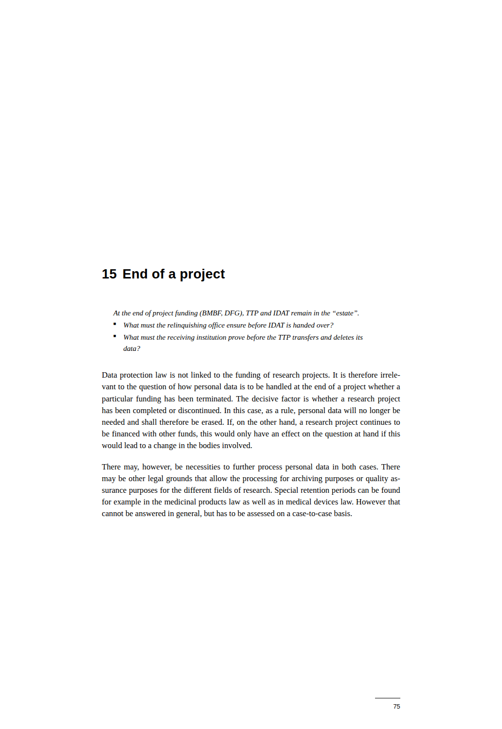15 End of a project
At the end of project funding (BMBF, DFG), TTP and IDAT remain in the “estate”.
What must the relinquishing office ensure before IDAT is handed over?
What must the receiving institution prove before the TTP transfers and deletes its data?
Data protection law is not linked to the funding of research projects. It is therefore irrelevant to the question of how personal data is to be handled at the end of a project whether a particular funding has been terminated. The decisive factor is whether a research project has been completed or discontinued. In this case, as a rule, personal data will no longer be needed and shall therefore be erased. If, on the other hand, a research project continues to be financed with other funds, this would only have an effect on the question at hand if this would lead to a change in the bodies involved.
There may, however, be necessities to further process personal data in both cases. There may be other legal grounds that allow the processing for archiving purposes or quality assurance purposes for the different fields of research. Special retention periods can be found for example in the medicinal products law as well as in medical devices law. However that cannot be answered in general, but has to be assessed on a case-to-case basis.
75